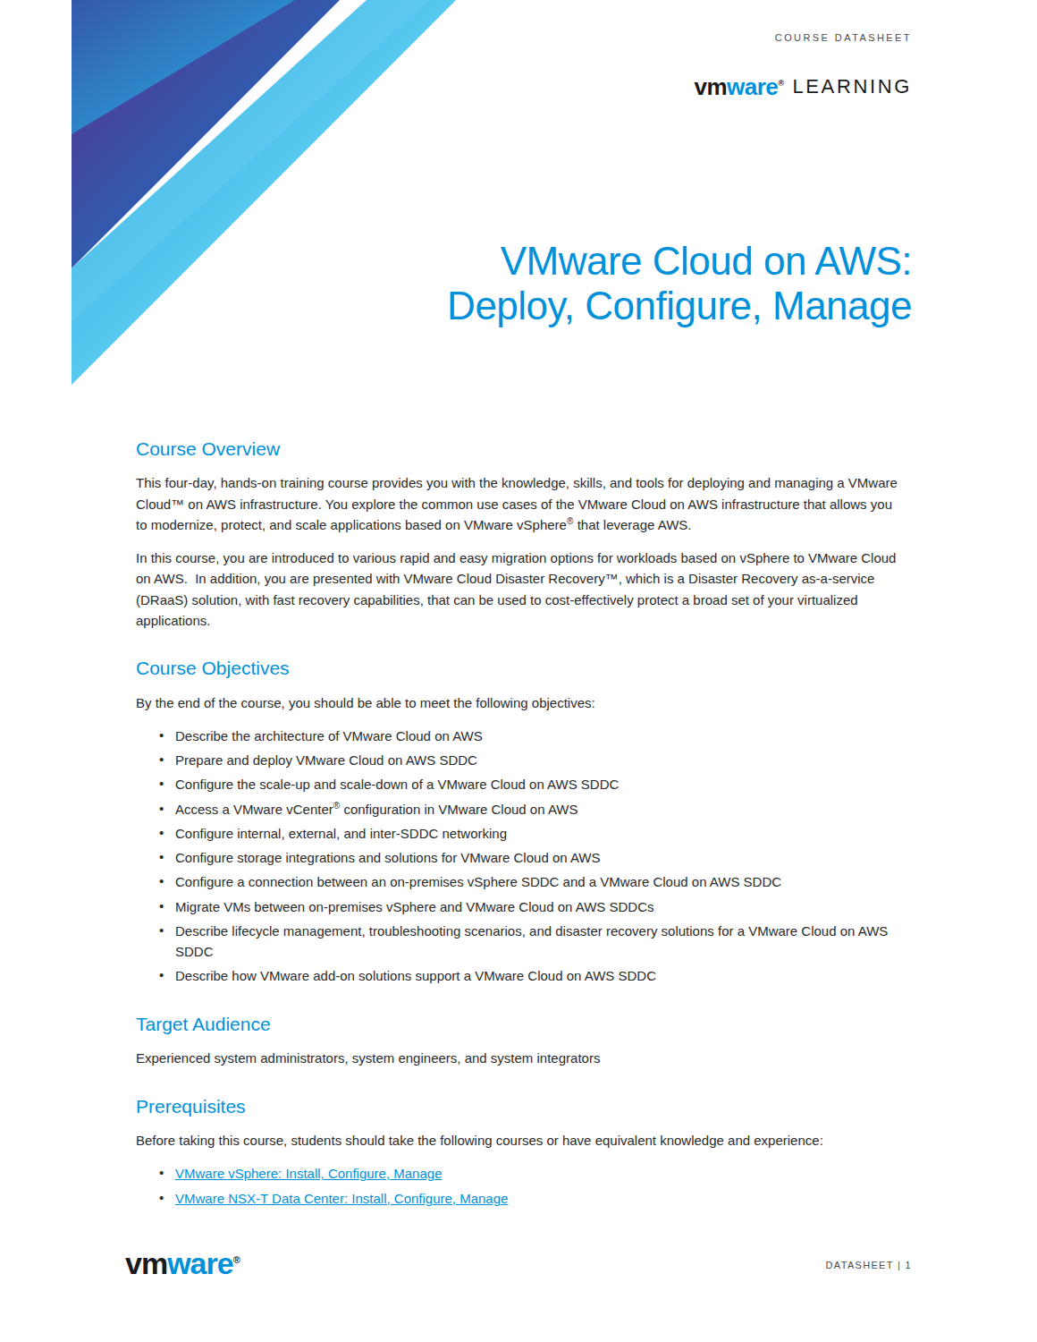Course Datasheet
vmware® LEARNING
VMware Cloud on AWS:
Deploy, Configure, Manage
Course Overview
This four-day, hands-on training course provides you with the knowledge, skills, and tools for deploying and managing a VMware Cloud™ on AWS infrastructure. You explore the common use cases of the VMware Cloud on AWS infrastructure that allows you to modernize, protect, and scale applications based on VMware vSphere® that leverage AWS.
In this course, you are introduced to various rapid and easy migration options for workloads based on vSphere to VMware Cloud on AWS. In addition, you are presented with VMware Cloud Disaster Recovery™, which is a Disaster Recovery as-a-service (DRaaS) solution, with fast recovery capabilities, that can be used to cost-effectively protect a broad set of your virtualized applications.
Course Objectives
By the end of the course, you should be able to meet the following objectives:
Describe the architecture of VMware Cloud on AWS
Prepare and deploy VMware Cloud on AWS SDDC
Configure the scale-up and scale-down of a VMware Cloud on AWS SDDC
Access a VMware vCenter® configuration in VMware Cloud on AWS
Configure internal, external, and inter-SDDC networking
Configure storage integrations and solutions for VMware Cloud on AWS
Configure a connection between an on-premises vSphere SDDC and a VMware Cloud on AWS SDDC
Migrate VMs between on-premises vSphere and VMware Cloud on AWS SDDCs
Describe lifecycle management, troubleshooting scenarios, and disaster recovery solutions for a VMware Cloud on AWS SDDC
Describe how VMware add-on solutions support a VMware Cloud on AWS SDDC
Target Audience
Experienced system administrators, system engineers, and system integrators
Prerequisites
Before taking this course, students should take the following courses or have equivalent knowledge and experience:
VMware vSphere: Install, Configure, Manage
VMware NSX-T Data Center: Install, Configure, Manage
vmware®
Datasheet | 1